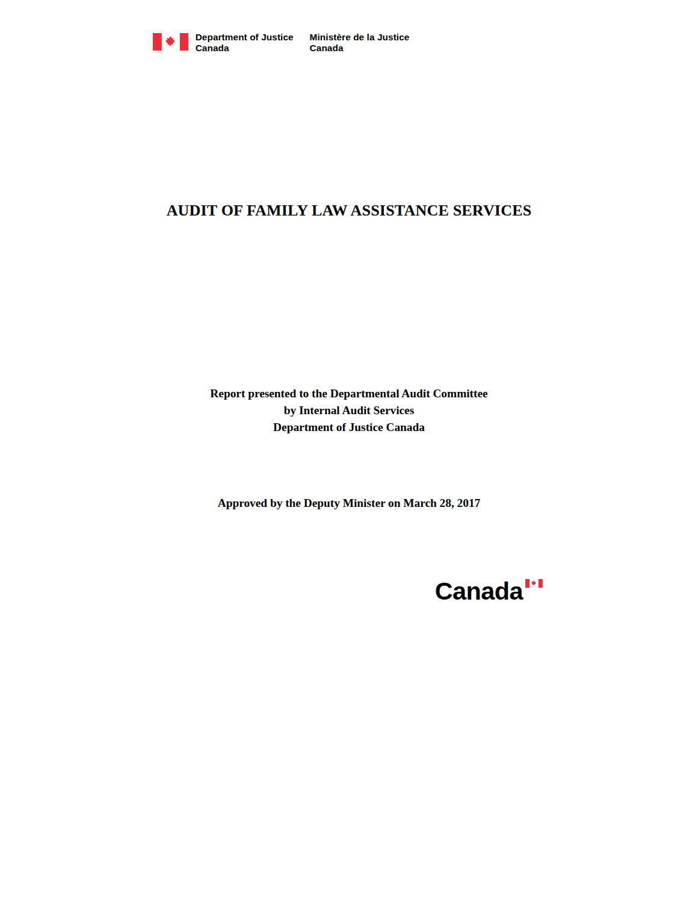Department of Justice
Canada Ministère de la Justice
Canada
AUDIT OF FAMILY LAW ASSISTANCE SERVICES
Report presented to the Departmental Audit Committee
by Internal Audit Services
Department of Justice Canada
Approved by the Deputy Minister on March 28, 2017
Canada